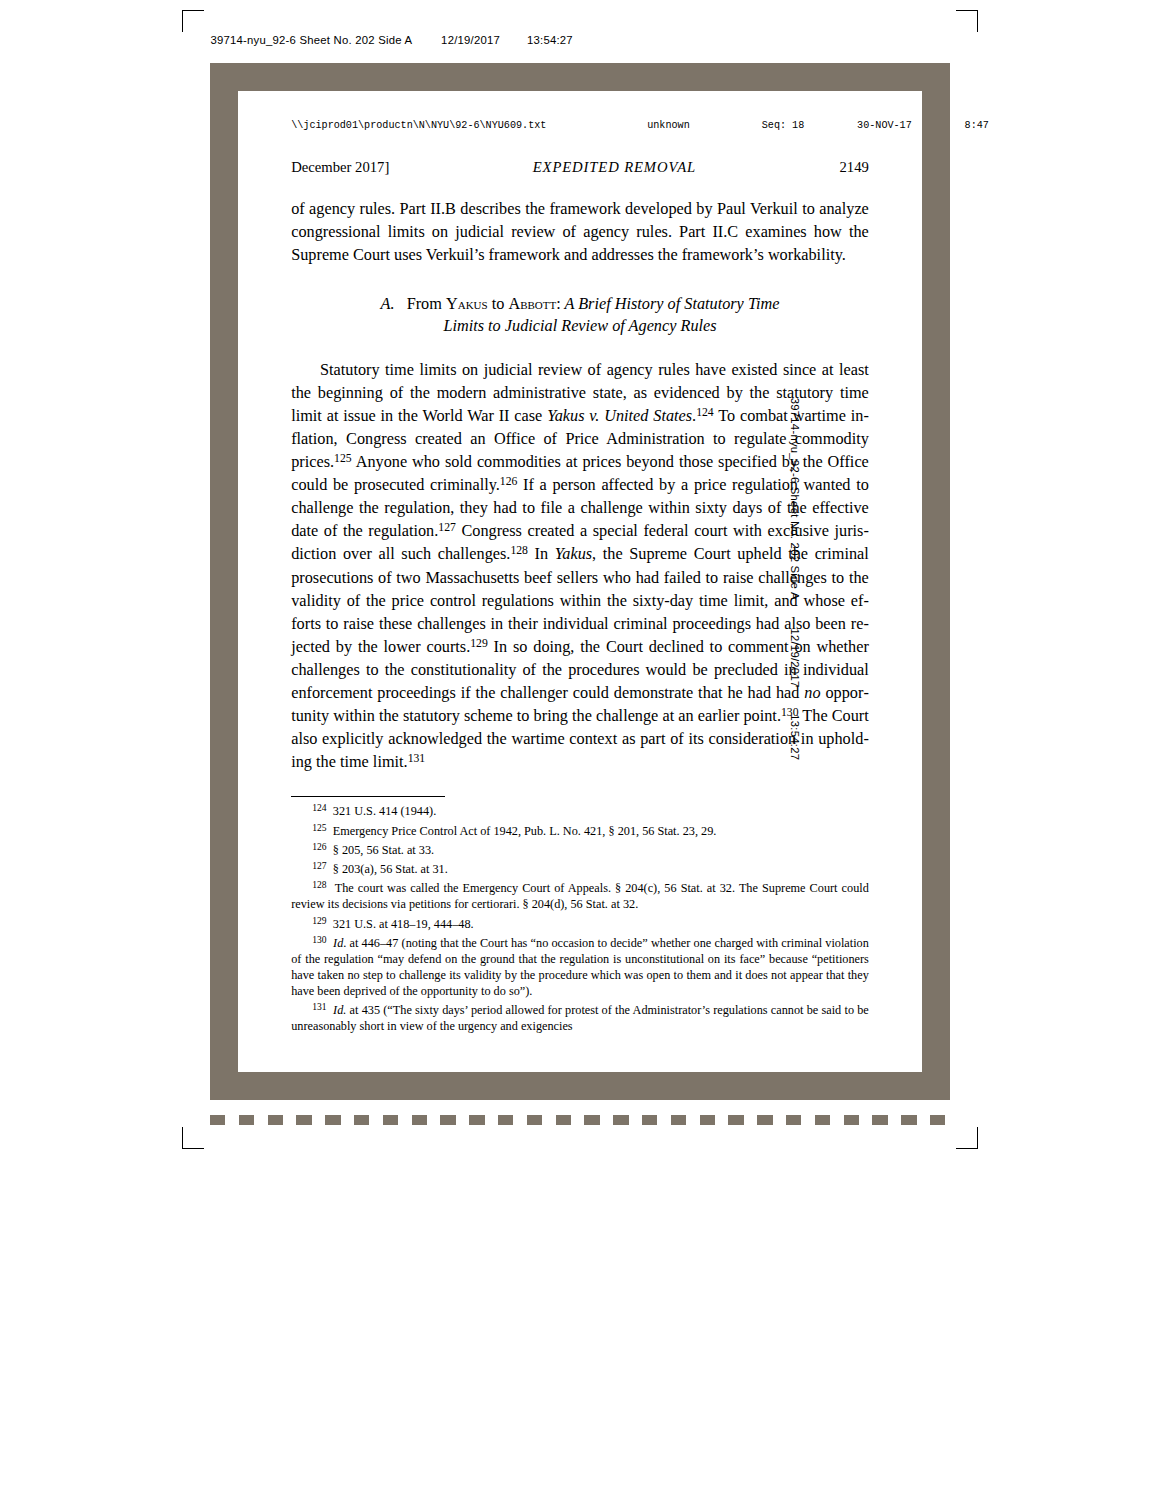39714-nyu_92-6 Sheet No. 202 Side A 12/19/2017 13:54:27
\\jciprod01\productn\N\NYU\92-6\NYU609.txt unknown Seq: 18 30-NOV-17 8:47
December 2017]
EXPEDITED REMOVAL
2149
of agency rules. Part II.B describes the framework developed by Paul Verkuil to analyze congressional limits on judicial review of agency rules. Part II.C examines how the Supreme Court uses Verkuil’s framework and addresses the framework’s workability.
A. From Yakus to Abbott: A Brief History of Statutory Time
Limits to Judicial Review of Agency Rules
Statutory time limits on judicial review of agency rules have existed since at least the beginning of the modern administrative state, as evidenced by the statutory time limit at issue in the World War II case Yakus v. United States.124 To combat wartime inflation, Congress created an Office of Price Administration to regulate commodity prices.125 Anyone who sold commodities at prices beyond those specified by the Office could be prosecuted criminally.126 If a person affected by a price regulation wanted to challenge the regulation, they had to file a challenge within sixty days of the effective date of the regulation.127 Congress created a special federal court with exclusive jurisdiction over all such challenges.128 In Yakus, the Supreme Court upheld the criminal prosecutions of two Massachusetts beef sellers who had failed to raise challenges to the validity of the price control regulations within the sixty-day time limit, and whose efforts to raise these challenges in their individual criminal proceedings had also been rejected by the lower courts.129 In so doing, the Court declined to comment on whether challenges to the constitutionality of the procedures would be precluded in individual enforcement proceedings if the challenger could demonstrate that he had had no opportunity within the statutory scheme to bring the challenge at an earlier point.130 The Court also explicitly acknowledged the wartime context as part of its consideration in upholding the time limit.131
124 321 U.S. 414 (1944).
125 Emergency Price Control Act of 1942, Pub. L. No. 421, § 201, 56 Stat. 23, 29.
126 § 205, 56 Stat. at 33.
127 § 203(a), 56 Stat. at 31.
128 The court was called the Emergency Court of Appeals. § 204(c), 56 Stat. at 32. The Supreme Court could review its decisions via petitions for certiorari. § 204(d), 56 Stat. at 32.
129 321 U.S. at 418–19, 444–48.
130 Id. at 446–47 (noting that the Court has “no occasion to decide” whether one charged with criminal violation of the regulation “may defend on the ground that the regulation is unconstitutional on its face” because “petitioners have taken no step to challenge its validity by the procedure which was open to them and it does not appear that they have been deprived of the opportunity to do so”).
131 Id. at 435 (“The sixty days’ period allowed for protest of the Administrator’s regulations cannot be said to be unreasonably short in view of the urgency and exigencies
39714-nyu_92-6 Sheet No. 202 Side A 12/19/2017 13:54:27